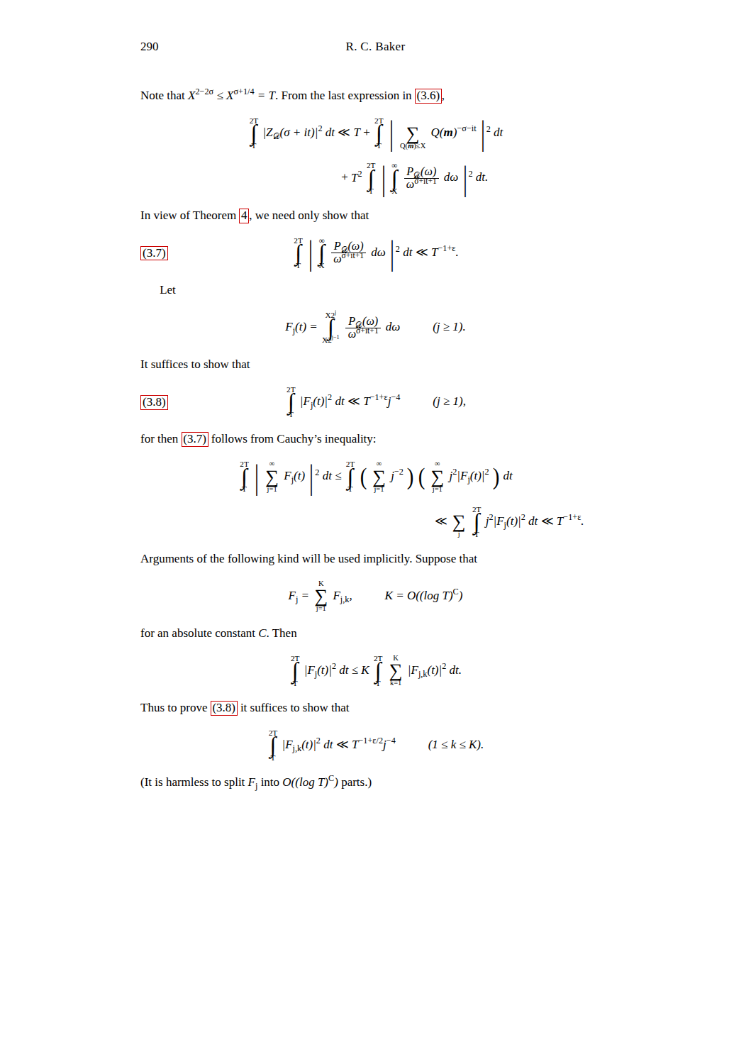290
R. C. Baker
Note that X2−2σ ≤ Xσ+1/4 = T. From the last expression in (3.6),
2T∫T |Z𝒟(σ + it)|2 dt ≪ T + 2T∫T | ∑Q(m)≤X Q(m)−σ−it |2 dt
+ T2 2T∫T | ∞∫X P𝒟(ω) ωσ+it+1 dω |2 dt.
In view of Theorem 4, we need only show that
(3.7)
2T∫T | ∞∫X P𝒟(ω) ωσ+it+1 dω |2 dt ≪ T−1+ε.
Let
Fj(t) = X2j∫X2j−1 P𝒟(ω) ωσ+it+1 dω (j ≥ 1).
It suffices to show that
(3.8)
2T∫T |Fj(t)|2 dt ≪ T−1+εj−4 (j ≥ 1),
for then (3.7) follows from Cauchy’s inequality:
2T∫T | ∞∑j=1 Fj(t) |2 dt ≤ 2T∫T ( ∞∑j=1 j−2 ) ( ∞∑j=1 j2|Fj(t)|2 ) dt
≪ ∑j 2T∫T j2|Fj(t)|2 dt ≪ T−1+ε.
Arguments of the following kind will be used implicitly. Suppose that
Fj = K∑j=1 Fj,k, K = O((log T)C)
for an absolute constant C. Then
2T∫T |Fj(t)|2 dt ≤ K 2T∫T K∑k=1 |Fj,k(t)|2 dt.
Thus to prove (3.8) it suffices to show that
2T∫T |Fj,k(t)|2 dt ≪ T−1+ε/2j−4 (1 ≤ k ≤ K).
(It is harmless to split Fj into O((log T)C) parts.)